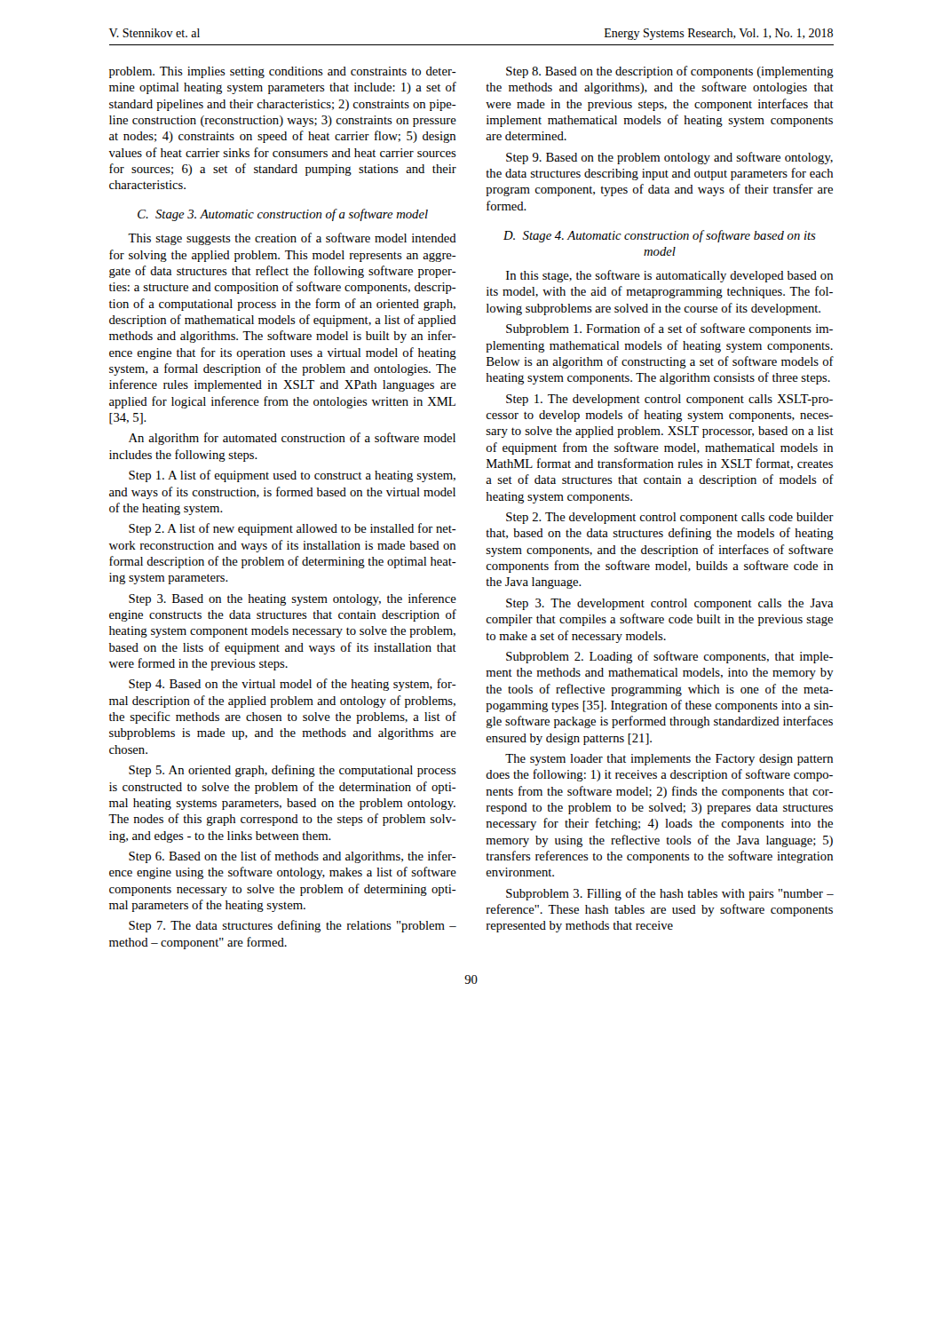V. Stennikov et. al
Energy Systems Research, Vol. 1, No. 1, 2018
problem. This implies setting conditions and constraints to determine optimal heating system parameters that include: 1) a set of standard pipelines and their characteristics; 2) constraints on pipeline construction (reconstruction) ways; 3) constraints on pressure at nodes; 4) constraints on speed of heat carrier flow; 5) design values of heat carrier sinks for consumers and heat carrier sources for sources; 6) a set of standard pumping stations and their characteristics.
C. Stage 3. Automatic construction of a software model
This stage suggests the creation of a software model intended for solving the applied problem. This model represents an aggregate of data structures that reflect the following software properties: a structure and composition of software components, description of a computational process in the form of an oriented graph, description of mathematical models of equipment, a list of applied methods and algorithms. The software model is built by an inference engine that for its operation uses a virtual model of heating system, a formal description of the problem and ontologies. The inference rules implemented in XSLT and XPath languages are applied for logical inference from the ontologies written in XML [34, 5].
An algorithm for automated construction of a software model includes the following steps.
Step 1. A list of equipment used to construct a heating system, and ways of its construction, is formed based on the virtual model of the heating system.
Step 2. A list of new equipment allowed to be installed for network reconstruction and ways of its installation is made based on formal description of the problem of determining the optimal heating system parameters.
Step 3. Based on the heating system ontology, the inference engine constructs the data structures that contain description of heating system component models necessary to solve the problem, based on the lists of equipment and ways of its installation that were formed in the previous steps.
Step 4. Based on the virtual model of the heating system, formal description of the applied problem and ontology of problems, the specific methods are chosen to solve the problems, a list of subproblems is made up, and the methods and algorithms are chosen.
Step 5. An oriented graph, defining the computational process is constructed to solve the problem of the determination of optimal heating systems parameters, based on the problem ontology. The nodes of this graph correspond to the steps of problem solving, and edges - to the links between them.
Step 6. Based on the list of methods and algorithms, the inference engine using the software ontology, makes a list of software components necessary to solve the problem of determining optimal parameters of the heating system.
Step 7. The data structures defining the relations "problem – method – component" are formed.
Step 8. Based on the description of components (implementing the methods and algorithms), and the software ontologies that were made in the previous steps, the component interfaces that implement mathematical models of heating system components are determined.
Step 9. Based on the problem ontology and software ontology, the data structures describing input and output parameters for each program component, types of data and ways of their transfer are formed.
D. Stage 4. Automatic construction of software based on its model
In this stage, the software is automatically developed based on its model, with the aid of metaprogramming techniques. The following subproblems are solved in the course of its development.
Subproblem 1. Formation of a set of software components implementing mathematical models of heating system components. Below is an algorithm of constructing a set of software models of heating system components. The algorithm consists of three steps.
Step 1. The development control component calls XSLT-processor to develop models of heating system components, necessary to solve the applied problem. XSLT processor, based on a list of equipment from the software model, mathematical models in MathML format and transformation rules in XSLT format, creates a set of data structures that contain a description of models of heating system components.
Step 2. The development control component calls code builder that, based on the data structures defining the models of heating system components, and the description of interfaces of software components from the software model, builds a software code in the Java language.
Step 3. The development control component calls the Java compiler that compiles a software code built in the previous stage to make a set of necessary models.
Subproblem 2. Loading of software components, that implement the methods and mathematical models, into the memory by the tools of reflective programming which is one of the metapogamming types [35]. Integration of these components into a single software package is performed through standardized interfaces ensured by design patterns [21].
The system loader that implements the Factory design pattern does the following: 1) it receives a description of software components from the software model; 2) finds the components that correspond to the problem to be solved; 3) prepares data structures necessary for their fetching; 4) loads the components into the memory by using the reflective tools of the Java language; 5) transfers references to the components to the software integration environment.
Subproblem 3. Filling of the hash tables with pairs "number – reference". These hash tables are used by software components represented by methods that receive
90